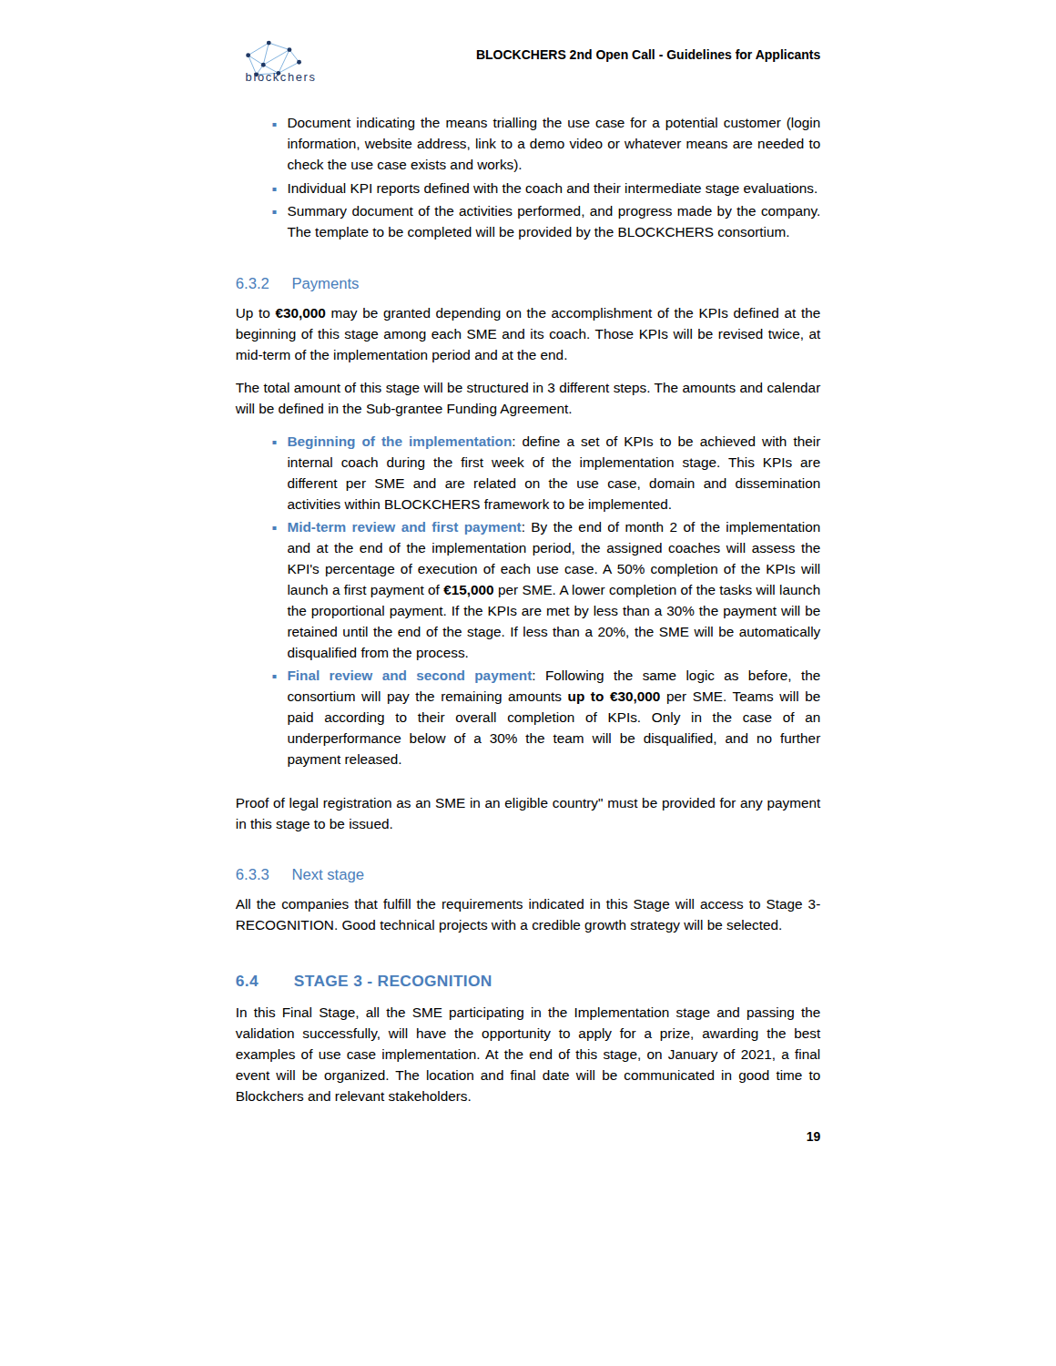blockchers
BLOCKCHERS 2nd Open Call - Guidelines for Applicants
Document indicating the means trialling the use case for a potential customer (login information, website address, link to a demo video or whatever means are needed to check the use case exists and works).
Individual KPI reports defined with the coach and their intermediate stage evaluations.
Summary document of the activities performed, and progress made by the company. The template to be completed will be provided by the BLOCKCHERS consortium.
6.3.2 Payments
Up to €30,000 may be granted depending on the accomplishment of the KPIs defined at the beginning of this stage among each SME and its coach. Those KPIs will be revised twice, at mid-term of the implementation period and at the end.
The total amount of this stage will be structured in 3 different steps. The amounts and calendar will be defined in the Sub-grantee Funding Agreement.
Beginning of the implementation: define a set of KPIs to be achieved with their internal coach during the first week of the implementation stage. This KPIs are different per SME and are related on the use case, domain and dissemination activities within BLOCKCHERS framework to be implemented.
Mid-term review and first payment: By the end of month 2 of the implementation and at the end of the implementation period, the assigned coaches will assess the KPI's percentage of execution of each use case. A 50% completion of the KPIs will launch a first payment of €15,000 per SME. A lower completion of the tasks will launch the proportional payment. If the KPIs are met by less than a 30% the payment will be retained until the end of the stage. If less than a 20%, the SME will be automatically disqualified from the process.
Final review and second payment: Following the same logic as before, the consortium will pay the remaining amounts up to €30,000 per SME. Teams will be paid according to their overall completion of KPIs. Only in the case of an underperformance below of a 30% the team will be disqualified, and no further payment released.
Proof of legal registration as an SME in an eligible country" must be provided for any payment in this stage to be issued.
6.3.3 Next stage
All the companies that fulfill the requirements indicated in this Stage will access to Stage 3-RECOGNITION. Good technical projects with a credible growth strategy will be selected.
6.4 STAGE 3 - RECOGNITION
In this Final Stage, all the SME participating in the Implementation stage and passing the validation successfully, will have the opportunity to apply for a prize, awarding the best examples of use case implementation. At the end of this stage, on January of 2021, a final event will be organized. The location and final date will be communicated in good time to Blockchers and relevant stakeholders.
19